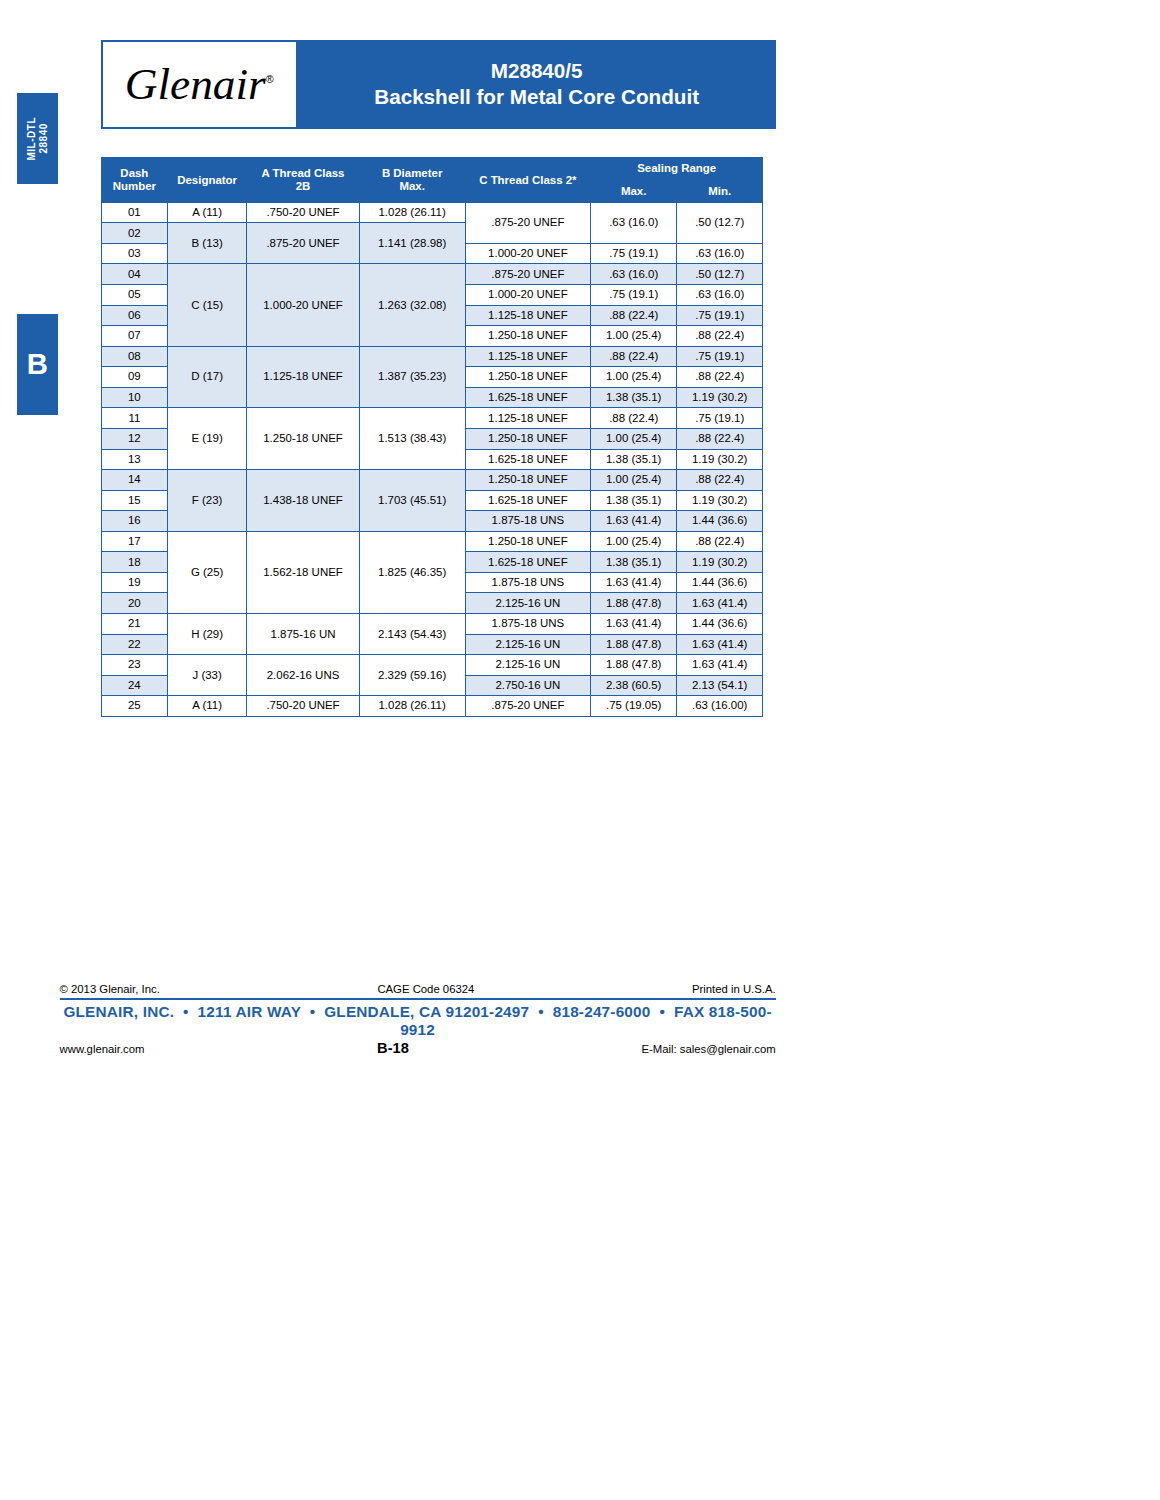MIL-DTL
28840
B
Glenair®
M28840/5
Backshell for Metal Core Conduit
| Dash Number | Designator | A Thread Class 2B | B Diameter Max. | C Thread Class 2* | Sealing Range |
| --- | --- | --- | --- | --- | --- |
| Max. | Min. |
| 01 | A (11) | .750-20 UNEF | 1.028 (26.11) | .875-20 UNEF | .63 (16.0) | .50 (12.7) |
| 02 | B (13) | .875-20 UNEF | 1.141 (28.98) |
| 03 | 1.000-20 UNEF | .75 (19.1) | .63 (16.0) |
| 04 | C (15) | 1.000-20 UNEF | 1.263 (32.08) | .875-20 UNEF | .63 (16.0) | .50 (12.7) |
| 05 | 1.000-20 UNEF | .75 (19.1) | .63 (16.0) |
| 06 | 1.125-18 UNEF | .88 (22.4) | .75 (19.1) |
| 07 | 1.250-18 UNEF | 1.00 (25.4) | .88 (22.4) |
| 08 | D (17) | 1.125-18 UNEF | 1.387 (35.23) | 1.125-18 UNEF | .88 (22.4) | .75 (19.1) |
| 09 | 1.250-18 UNEF | 1.00 (25.4) | .88 (22.4) |
| 10 | 1.625-18 UNEF | 1.38 (35.1) | 1.19 (30.2) |
| 11 | E (19) | 1.250-18 UNEF | 1.513 (38.43) | 1.125-18 UNEF | .88 (22.4) | .75 (19.1) |
| 12 | 1.250-18 UNEF | 1.00 (25.4) | .88 (22.4) |
| 13 | 1.625-18 UNEF | 1.38 (35.1) | 1.19 (30.2) |
| 14 | F (23) | 1.438-18 UNEF | 1.703 (45.51) | 1.250-18 UNEF | 1.00 (25.4) | .88 (22.4) |
| 15 | 1.625-18 UNEF | 1.38 (35.1) | 1.19 (30.2) |
| 16 | 1.875-18 UNS | 1.63 (41.4) | 1.44 (36.6) |
| 17 | G (25) | 1.562-18 UNEF | 1.825 (46.35) | 1.250-18 UNEF | 1.00 (25.4) | .88 (22.4) |
| 18 | 1.625-18 UNEF | 1.38 (35.1) | 1.19 (30.2) |
| 19 | 1.875-18 UNS | 1.63 (41.4) | 1.44 (36.6) |
| 20 | 2.125-16 UN | 1.88 (47.8) | 1.63 (41.4) |
| 21 | H (29) | 1.875-16 UN | 2.143 (54.43) | 1.875-18 UNS | 1.63 (41.4) | 1.44 (36.6) |
| 22 | 2.125-16 UN | 1.88 (47.8) | 1.63 (41.4) |
| 23 | J (33) | 2.062-16 UNS | 2.329 (59.16) | 2.125-16 UN | 1.88 (47.8) | 1.63 (41.4) |
| 24 | 2.750-16 UN | 2.38 (60.5) | 2.13 (54.1) |
| 25 | A (11) | .750-20 UNEF | 1.028 (26.11) | .875-20 UNEF | .75 (19.05) | .63 (16.00) |
© 2013 Glenair, Inc.
CAGE Code 06324
Printed in U.S.A.
GLENAIR, INC. • 1211 AIR WAY • GLENDALE, CA 91201-2497 • 818-247-6000 • FAX 818-500-9912
www.glenair.com
B-18
E-Mail: sales@glenair.com